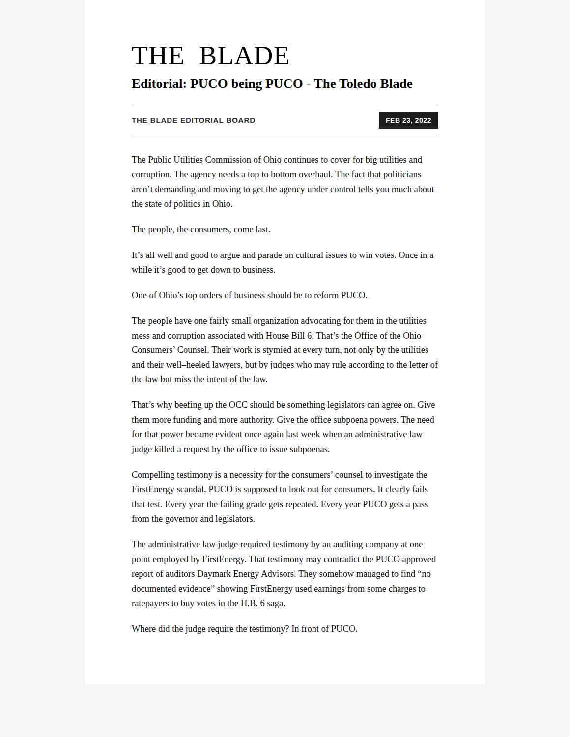THE BLADE
Editorial: PUCO being PUCO - The Toledo Blade
The Blade Editorial Board Feb 23, 2022
The Public Utilities Commission of Ohio continues to cover for big utilities and corruption. The agency needs a top to bottom overhaul. The fact that politicians aren’t demanding and moving to get the agency under control tells you much about the state of politics in Ohio.
The people, the consumers, come last.
It’s all well and good to argue and parade on cultural issues to win votes. Once in a while it’s good to get down to business.
One of Ohio’s top orders of business should be to reform PUCO.
The people have one fairly small organization advocating for them in the utilities mess and corruption associated with House Bill 6. That’s the Office of the Ohio Consumers’ Counsel. Their work is stymied at every turn, not only by the utilities and their well–heeled lawyers, but by judges who may rule according to the letter of the law but miss the intent of the law.
That’s why beefing up the OCC should be something legislators can agree on. Give them more funding and more authority. Give the office subpoena powers. The need for that power became evident once again last week when an administrative law judge killed a request by the office to issue subpoenas.
Compelling testimony is a necessity for the consumers’ counsel to investigate the FirstEnergy scandal. PUCO is supposed to look out for consumers. It clearly fails that test. Every year the failing grade gets repeated. Every year PUCO gets a pass from the governor and legislators.
The administrative law judge required testimony by an auditing company at one point employed by FirstEnergy. That testimony may contradict the PUCO approved report of auditors Daymark Energy Advisors. They somehow managed to find “no documented evidence” showing FirstEnergy used earnings from some charges to ratepayers to buy votes in the H.B. 6 saga.
Where did the judge require the testimony? In front of PUCO.